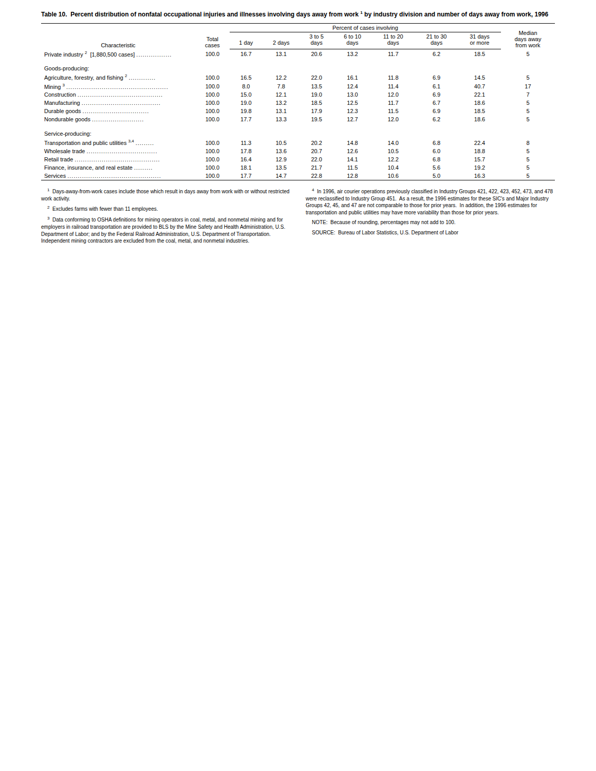Table 10. Percent distribution of nonfatal occupational injuries and illnesses involving days away from work 1 by industry division and number of days away from work, 1996
| Characteristic | Total cases | Percent of cases involving | Median days away from work |
| --- | --- | --- | --- |
| 1 day | 2 days | 3 to 5 days | 6 to 10 days | 11 to 20 days | 21 to 30 days | 31 days or more |
| Private industry 2 [1,880,500 cases] ................. | 100.0 | 16.7 | 13.1 | 20.6 | 13.2 | 11.7 | 6.2 | 18.5 | 5 |
| Goods-producing: | |
| Agriculture, forestry, and fishing 2 ............. | 100.0 | 16.5 | 12.2 | 22.0 | 16.1 | 11.8 | 6.9 | 14.5 | 5 |
| Mining 3 ................................................. | 100.0 | 8.0 | 7.8 | 13.5 | 12.4 | 11.4 | 6.1 | 40.7 | 17 |
| Construction ......................................... | 100.0 | 15.0 | 12.1 | 19.0 | 13.0 | 12.0 | 6.9 | 22.1 | 7 |
| Manufacturing ...................................... | 100.0 | 19.0 | 13.2 | 18.5 | 12.5 | 11.7 | 6.7 | 18.6 | 5 |
| Durable goods ................................ | 100.0 | 19.8 | 13.1 | 17.9 | 12.3 | 11.5 | 6.9 | 18.5 | 5 |
| Nondurable goods ......................... | 100.0 | 17.7 | 13.3 | 19.5 | 12.7 | 12.0 | 6.2 | 18.6 | 5 |
| Service-producing: | |
| Transportation and public utilities 3,4 ......... | 100.0 | 11.3 | 10.5 | 20.2 | 14.8 | 14.0 | 6.8 | 22.4 | 8 |
| Wholesale trade .................................. | 100.0 | 17.8 | 13.6 | 20.7 | 12.6 | 10.5 | 6.0 | 18.8 | 5 |
| Retail trade ......................................... | 100.0 | 16.4 | 12.9 | 22.0 | 14.1 | 12.2 | 6.8 | 15.7 | 5 |
| Finance, insurance, and real estate ......... | 100.0 | 18.1 | 13.5 | 21.7 | 11.5 | 10.4 | 5.6 | 19.2 | 5 |
| Services ............................................. | 100.0 | 17.7 | 14.7 | 22.8 | 12.8 | 10.6 | 5.0 | 16.3 | 5 |
1 Days-away-from-work cases include those which result in days away from work with or without restricted work activity.
2 Excludes farms with fewer than 11 employees.
3 Data conforming to OSHA definitions for mining operators in coal, metal, and nonmetal mining and for employers in railroad transportation are provided to BLS by the Mine Safety and Health Administration, U.S. Department of Labor; and by the Federal Railroad Administration, U.S. Department of Transportation. Independent mining contractors are excluded from the coal, metal, and nonmetal industries.
4 In 1996, air courier operations previously classified in Industry Groups 421, 422, 423, 452, 473, and 478 were reclassified to Industry Group 451. As a result, the 1996 estimates for these SIC's and Major Industry Groups 42, 45, and 47 are not comparable to those for prior years. In addition, the 1996 estimates for transportation and public utilities may have more variability than those for prior years.
NOTE: Because of rounding, percentages may not add to 100.
SOURCE: Bureau of Labor Statistics, U.S. Department of Labor